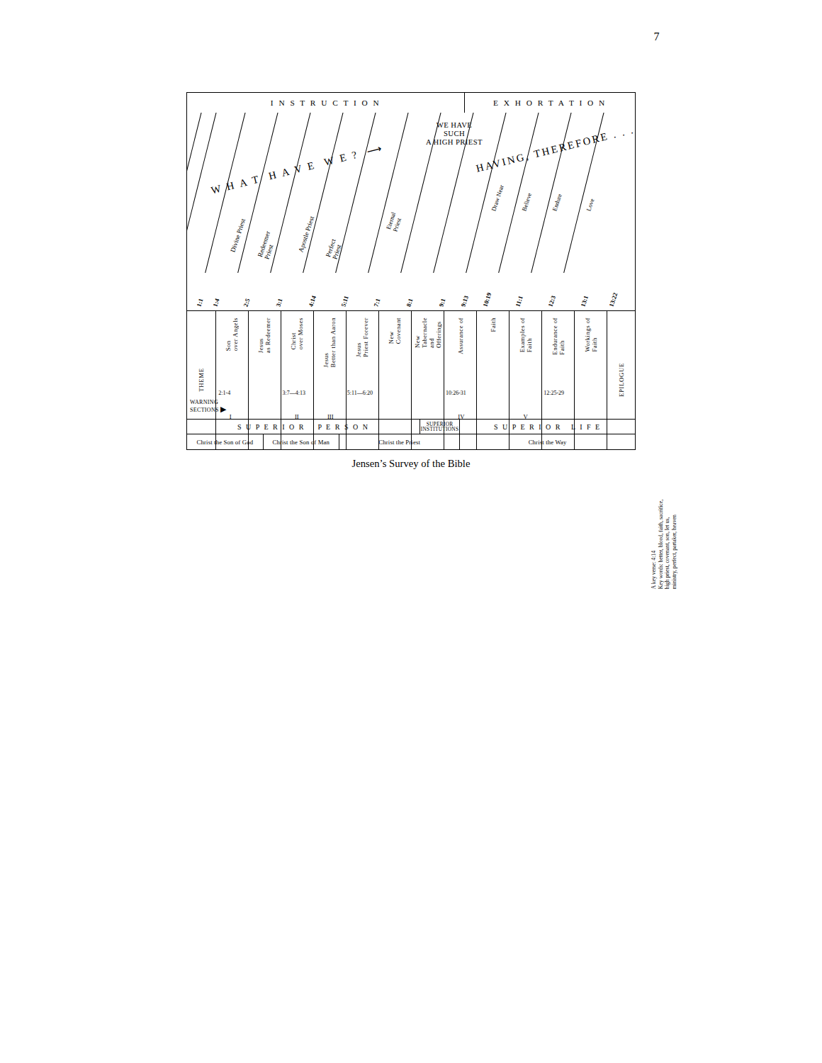7
I N S T R U C T I O N
E X H O R T A T I O N
W H A T H A V E W E ? ⟶
WE HAVE
SUCH
A HIGH PRIEST
HAVING, THEREFORE . . . LET US ⟶
Divine Priest
Redeemer
Priest
Apostle Priest
Perfect
Priest
Eternal
Priest
Draw Near
Believe
Endure
Love
1:1 1:4 2:5 3:1 4:14 5:11 7:1 8:1 9:1 9:13 10:19 11:1 12:3 13:1 13:22
THEME
Son
over Angels
2:1-4
Jesus
as Redeemer
Christ
over Moses
3:7—4:13
Jesus
Better than Aaron
Jesus
Priest Forever
5:11—6:20
New
Covenant
New
Tabernacle
and
Offerings
Assurance of
10:26-31
Faith
Examples of
Faith
Endurance of
Faith
12:25-29
Workings of
Faith
EPILOGUE
WARNING
SECTIONS▶
I II III IV V
S U P E R I O R P E R S O N
SUPERIOR
INSTITUTIONS
S U P E R I O R L I F E
Christ the Son of God
Christ the Son of Man
Christ the Priest
Christ the Way
A key verse: 4:14
Key words: better, blood, faith, sacrifice,
high priest, covenant, son, let us,
ministry, perfect, partaker, heaven
Jensen’s Survey of the Bible